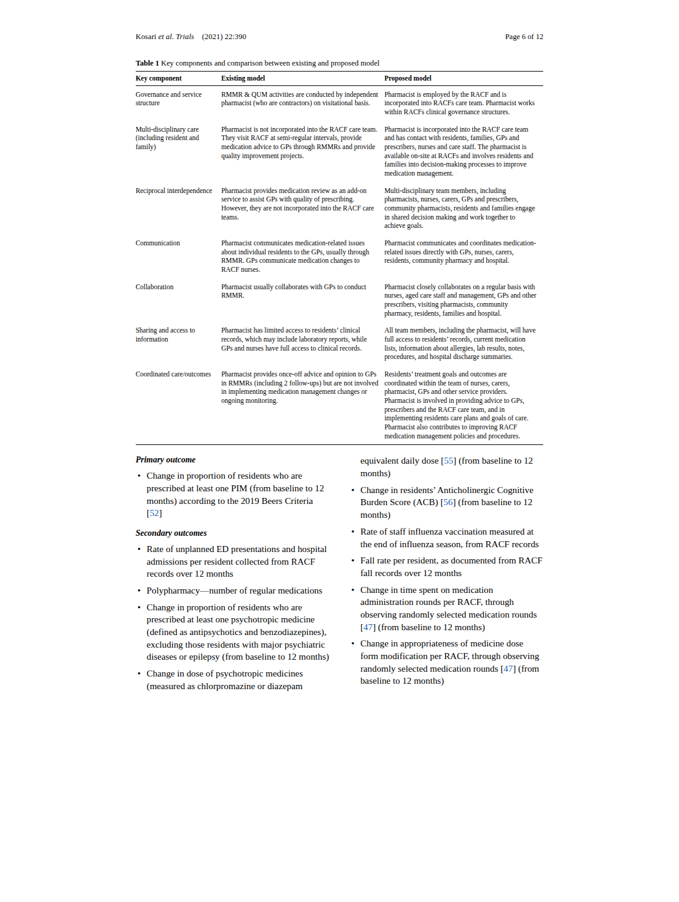Kosari et al. Trials (2021) 22:390
Page 6 of 12
Table 1 Key components and comparison between existing and proposed model
| Key component | Existing model | Proposed model |
| --- | --- | --- |
| Governance and service structure | RMMR & QUM activities are conducted by independent pharmacist (who are contractors) on visitational basis. | Pharmacist is employed by the RACF and is incorporated into RACFs care team. Pharmacist works within RACFs clinical governance structures. |
| Multi-disciplinary care (including resident and family) | Pharmacist is not incorporated into the RACF care team. They visit RACF at semi-regular intervals, provide medication advice to GPs through RMMRs and provide quality improvement projects. | Pharmacist is incorporated into the RACF care team and has contact with residents, families, GPs and prescribers, nurses and care staff. The pharmacist is available on-site at RACFs and involves residents and families into decision-making processes to improve medication management. |
| Reciprocal interdependence | Pharmacist provides medication review as an add-on service to assist GPs with quality of prescribing. However, they are not incorporated into the RACF care teams. | Multi-disciplinary team members, including pharmacists, nurses, carers, GPs and prescribers, community pharmacists, residents and families engage in shared decision making and work together to achieve goals. |
| Communication | Pharmacist communicates medication-related issues about individual residents to the GPs, usually through RMMR. GPs communicate medication changes to RACF nurses. | Pharmacist communicates and coordinates medication-related issues directly with GPs, nurses, carers, residents, community pharmacy and hospital. |
| Collaboration | Pharmacist usually collaborates with GPs to conduct RMMR. | Pharmacist closely collaborates on a regular basis with nurses, aged care staff and management, GPs and other prescribers, visiting pharmacists, community pharmacy, residents, families and hospital. |
| Sharing and access to information | Pharmacist has limited access to residents’ clinical records, which may include laboratory reports, while GPs and nurses have full access to clinical records. | All team members, including the pharmacist, will have full access to residents’ records, current medication lists, information about allergies, lab results, notes, procedures, and hospital discharge summaries. |
| Coordinated care/outcomes | Pharmacist provides once-off advice and opinion to GPs in RMMRs (including 2 follow-ups) but are not involved in implementing medication management changes or ongoing monitoring. | Residents’ treatment goals and outcomes are coordinated within the team of nurses, carers, pharmacist, GPs and other service providers. Pharmacist is involved in providing advice to GPs, prescribers and the RACF care team, and in implementing residents care plans and goals of care. Pharmacist also contributes to improving RACF medication management policies and procedures. |
Primary outcome
Change in proportion of residents who are prescribed at least one PIM (from baseline to 12 months) according to the 2019 Beers Criteria [52]
Secondary outcomes
Rate of unplanned ED presentations and hospital admissions per resident collected from RACF records over 12 months
Polypharmacy—number of regular medications
Change in proportion of residents who are prescribed at least one psychotropic medicine (defined as antipsychotics and benzodiazepines), excluding those residents with major psychiatric diseases or epilepsy (from baseline to 12 months)
Change in dose of psychotropic medicines (measured as chlorpromazine or diazepam equivalent daily dose [55] (from baseline to 12 months)
Change in residents’ Anticholinergic Cognitive Burden Score (ACB) [56] (from baseline to 12 months)
Rate of staff influenza vaccination measured at the end of influenza season, from RACF records
Fall rate per resident, as documented from RACF fall records over 12 months
Change in time spent on medication administration rounds per RACF, through observing randomly selected medication rounds [47] (from baseline to 12 months)
Change in appropriateness of medicine dose form modification per RACF, through observing randomly selected medication rounds [47] (from baseline to 12 months)